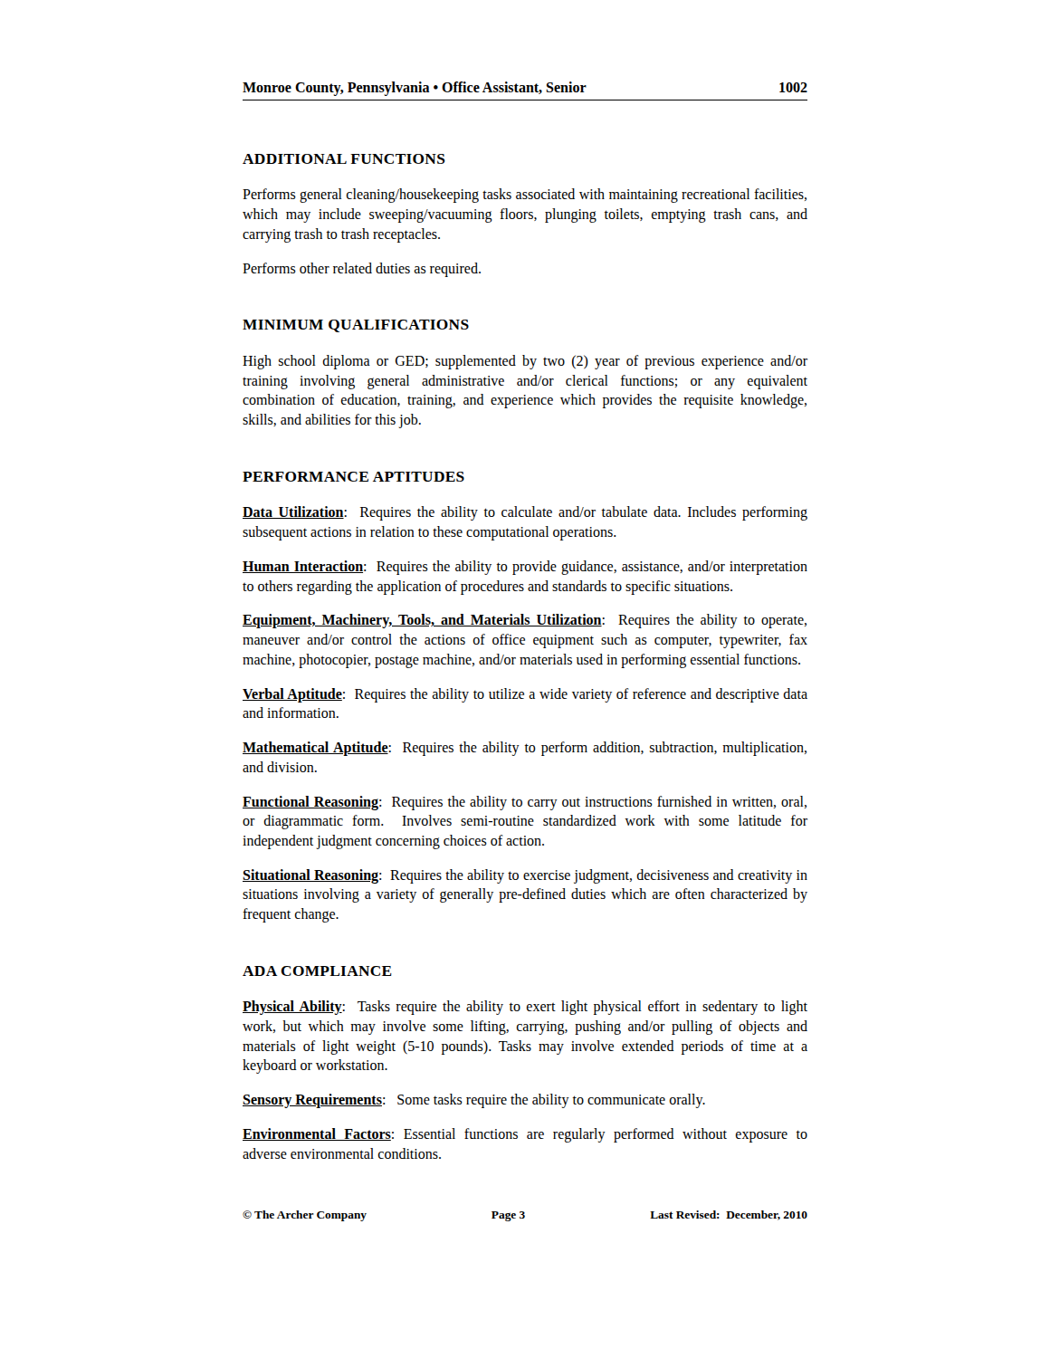Monroe County, Pennsylvania • Office Assistant, Senior 1002
ADDITIONAL FUNCTIONS
Performs general cleaning/housekeeping tasks associated with maintaining recreational facilities, which may include sweeping/vacuuming floors, plunging toilets, emptying trash cans, and carrying trash to trash receptacles.
Performs other related duties as required.
MINIMUM QUALIFICATIONS
High school diploma or GED; supplemented by two (2) year of previous experience and/or training involving general administrative and/or clerical functions; or any equivalent combination of education, training, and experience which provides the requisite knowledge, skills, and abilities for this job.
PERFORMANCE APTITUDES
Data Utilization: Requires the ability to calculate and/or tabulate data. Includes performing subsequent actions in relation to these computational operations.
Human Interaction: Requires the ability to provide guidance, assistance, and/or interpretation to others regarding the application of procedures and standards to specific situations.
Equipment, Machinery, Tools, and Materials Utilization: Requires the ability to operate, maneuver and/or control the actions of office equipment such as computer, typewriter, fax machine, photocopier, postage machine, and/or materials used in performing essential functions.
Verbal Aptitude: Requires the ability to utilize a wide variety of reference and descriptive data and information.
Mathematical Aptitude: Requires the ability to perform addition, subtraction, multiplication, and division.
Functional Reasoning: Requires the ability to carry out instructions furnished in written, oral, or diagrammatic form. Involves semi-routine standardized work with some latitude for independent judgment concerning choices of action.
Situational Reasoning: Requires the ability to exercise judgment, decisiveness and creativity in situations involving a variety of generally pre-defined duties which are often characterized by frequent change.
ADA COMPLIANCE
Physical Ability: Tasks require the ability to exert light physical effort in sedentary to light work, but which may involve some lifting, carrying, pushing and/or pulling of objects and materials of light weight (5-10 pounds). Tasks may involve extended periods of time at a keyboard or workstation.
Sensory Requirements: Some tasks require the ability to communicate orally.
Environmental Factors: Essential functions are regularly performed without exposure to adverse environmental conditions.
© The Archer Company Page 3 Last Revised: December, 2010